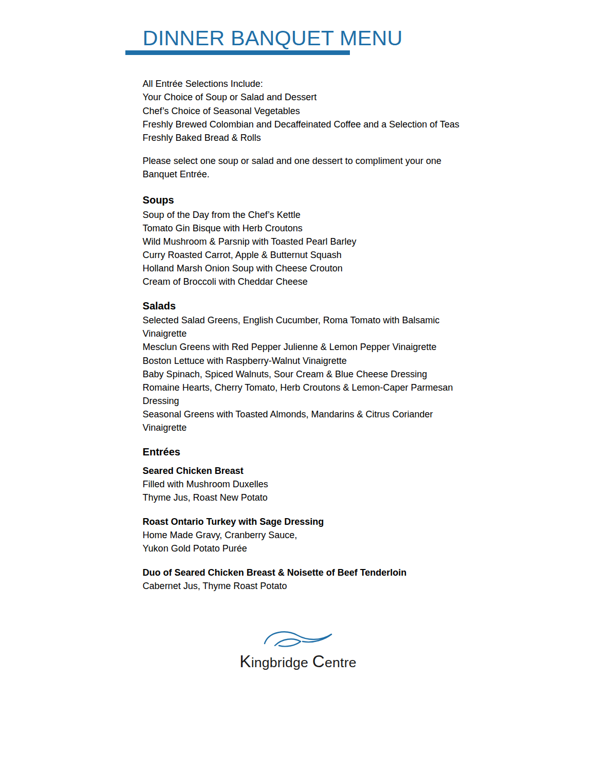DINNER BANQUET MENU
All Entrée Selections Include:
Your Choice of Soup or Salad and Dessert
Chef’s Choice of Seasonal Vegetables
Freshly Brewed Colombian and Decaffeinated Coffee and a Selection of Teas
Freshly Baked Bread & Rolls
Please select one soup or salad and one dessert to compliment your one Banquet Entrée.
Soups
Soup of the Day from the Chef’s Kettle
Tomato Gin Bisque with Herb Croutons
Wild Mushroom & Parsnip with Toasted Pearl Barley
Curry Roasted Carrot, Apple & Butternut Squash
Holland Marsh Onion Soup with Cheese Crouton
Cream of Broccoli with Cheddar Cheese
Salads
Selected Salad Greens, English Cucumber, Roma Tomato with Balsamic Vinaigrette
Mesclun Greens with Red Pepper Julienne & Lemon Pepper Vinaigrette
Boston Lettuce with Raspberry-Walnut Vinaigrette
Baby Spinach, Spiced Walnuts, Sour Cream & Blue Cheese Dressing
Romaine Hearts, Cherry Tomato, Herb Croutons & Lemon-Caper Parmesan Dressing
Seasonal Greens with Toasted Almonds, Mandarins & Citrus Coriander Vinaigrette
Entrées
Seared Chicken Breast
Filled with Mushroom Duxelles
Thyme Jus, Roast New Potato
Roast Ontario Turkey with Sage Dressing
Home Made Gravy, Cranberry Sauce,
Yukon Gold Potato Purée
Duo of Seared Chicken Breast & Noisette of Beef Tenderloin
Cabernet Jus, Thyme Roast Potato
Kingbridge Centre